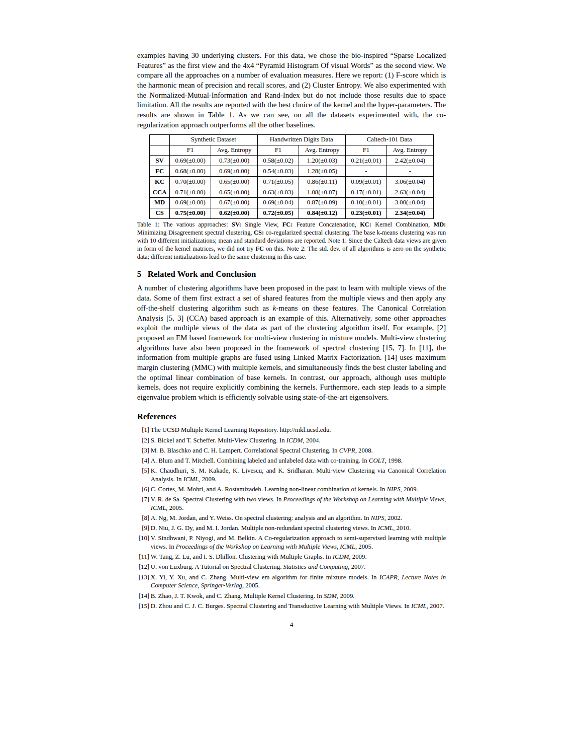examples having 30 underlying clusters. For this data, we chose the bio-inspired “Sparse Localized Features” as the first view and the 4x4 “Pyramid Histogram Of visual Words” as the second view. We compare all the approaches on a number of evaluation measures. Here we report: (1) F-score which is the harmonic mean of precision and recall scores, and (2) Cluster Entropy. We also experimented with the Normalized-Mutual-Information and Rand-Index but do not include those results due to space limitation. All the results are reported with the best choice of the kernel and the hyper-parameters. The results are shown in Table 1. As we can see, on all the datasets experimented with, the co-regularization approach outperforms all the other baselines.
| | Synthetic Dataset | Handwritten Digits Data | Caltech-101 Data |
| --- | --- | --- | --- |
| | F1 | Avg. Entropy | F1 | Avg. Entropy | F1 | Avg. Entropy |
| SV | 0.69(±0.00) | 0.73(±0.00) | 0.58(±0.02) | 1.20(±0.03) | 0.21(±0.01) | 2.42(±0.04) |
| FC | 0.68(±0.00) | 0.69(±0.00) | 0.54(±0.03) | 1.28(±0.05) | - | - |
| KC | 0.70(±0.00) | 0.65(±0.00) | 0.71(±0.05) | 0.86(±0.11) | 0.09(±0.01) | 3.06(±0.04) |
| CCA | 0.71(±0.00) | 0.65(±0.00) | 0.63(±0.03) | 1.08(±0.07) | 0.17(±0.01) | 2.63(±0.04) |
| MD | 0.69(±0.00) | 0.67(±0.00) | 0.69(±0.04) | 0.87(±0.09) | 0.10(±0.01) | 3.00(±0.04) |
| CS | 0.75(±0.00) | 0.62(±0.00) | 0.72(±0.05) | 0.84(±0.12) | 0.23(±0.01) | 2.34(±0.04) |
Table 1: The various approaches: SV: Single View, FC: Feature Concatenation, KC: Kernel Combination, MD: Minimizing Disagreement spectral clustering, CS: co-regularized spectral clustering. The base k-means clustering was run with 10 different initializations; mean and standard deviations are reported. Note 1: Since the Caltech data views are given in form of the kernel matrices, we did not try FC on this. Note 2: The std. dev. of all algorithms is zero on the synthetic data; different initializations lead to the same clustering in this case.
5 Related Work and Conclusion
A number of clustering algorithms have been proposed in the past to learn with multiple views of the data. Some of them first extract a set of shared features from the multiple views and then apply any off-the-shelf clustering algorithm such as k-means on these features. The Canonical Correlation Analysis [5, 3] (CCA) based approach is an example of this. Alternatively, some other approaches exploit the multiple views of the data as part of the clustering algorithm itself. For example, [2] proposed an EM based framework for multi-view clustering in mixture models. Multi-view clustering algorithms have also been proposed in the framework of spectral clustering [15, 7]. In [11], the information from multiple graphs are fused using Linked Matrix Factorization. [14] uses maximum margin clustering (MMC) with multiple kernels, and simultaneously finds the best cluster labeling and the optimal linear combination of base kernels. In contrast, our approach, although uses multiple kernels, does not require explicitly combining the kernels. Furthermore, each step leads to a simple eigenvalue problem which is efficiently solvable using state-of-the-art eigensolvers.
References
[1] The UCSD Multiple Kernel Learning Repository. http://mkl.ucsd.edu.
[2] S. Bickel and T. Scheffer. Multi-View Clustering. In ICDM, 2004.
[3] M. B. Blaschko and C. H. Lampert. Correlational Spectral Clustering. In CVPR, 2008.
[4] A. Blum and T. Mitchell. Combining labeled and unlabeled data with co-training. In COLT, 1998.
[5] K. Chaudhuri, S. M. Kakade, K. Livescu, and K. Sridharan. Multi-view Clustering via Canonical Correlation Analysis. In ICML, 2009.
[6] C. Cortes, M. Mohri, and A. Rostamizadeh. Learning non-linear combination of kernels. In NIPS, 2009.
[7] V. R. de Sa. Spectral Clustering with two views. In Proceedings of the Workshop on Learning with Multiple Views, ICML, 2005.
[8] A. Ng, M. Jordan, and Y. Weiss. On spectral clustering: analysis and an algorithm. In NIPS, 2002.
[9] D. Niu, J. G. Dy, and M. I. Jordan. Multiple non-redundant spectral clustering views. In ICML, 2010.
[10] V. Sindhwani, P. Niyogi, and M. Belkin. A Co-regularization approach to semi-supervised learning with multiple views. In Proceedings of the Workshop on Learning with Multiple Views, ICML, 2005.
[11] W. Tang, Z. Lu, and I. S. Dhillon. Clustering with Multiple Graphs. In ICDM, 2009.
[12] U. von Luxburg. A Tutorial on Spectral Clustering. Statistics and Computing, 2007.
[13] X. Yi, Y. Xu, and C. Zhang. Multi-view em algorithm for finite mixture models. In ICAPR, Lecture Notes in Computer Science, Springer-Verlag, 2005.
[14] B. Zhao, J. T. Kwok, and C. Zhang. Multiple Kernel Clustering. In SDM, 2009.
[15] D. Zhou and C. J. C. Burges. Spectral Clustering and Transductive Learning with Multiple Views. In ICML, 2007.
4